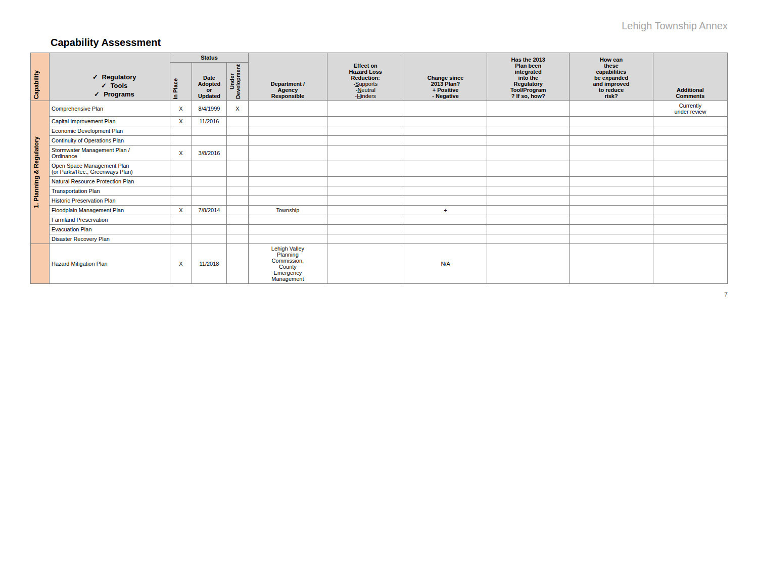Lehigh Township Annex
Capability Assessment
| Capability | Regulatory Tools Programs | Status | Department / Agency Responsible | Effect on Hazard Loss Reduction: - S upports - N eutral - H inders | Change since 2013 Plan? + Positive - Negative | Has the 2013 Plan been integrated into the Regulatory Tool/Program ? If so, how? | How can these capabilities be expanded and improved to reduce risk? | Additional Comments |
| --- | --- | --- | --- | --- | --- | --- | --- | --- |
| In Place | Date Adopted or Updated | Under Development |
| 1. Planning & Regulatory | Comprehensive Plan | X | 8/4/1999 | X | | | | | | Currently under review |
| Capital Improvement Plan | X | 11/2016 | | | | | | | |
| Economic Development Plan | | | | | | | | | |
| Continuity of Operations Plan | | | | | | | | | |
| Stormwater Management Plan / Ordinance | X | 3/8/2016 | | | | | | | |
| Open Space Management Plan (or Parks/Rec., Greenways Plan) | | | | | | | | | |
| Natural Resource Protection Plan | | | | | | | | | |
| Transportation Plan | | | | | | | | | |
| Historic Preservation Plan | | | | | | | | | |
| Floodplain Management Plan | X | 7/8/2014 | | Township | | + | | | |
| Farmland Preservation | | | | | | | | | |
| Evacuation Plan | | | | | | | | | |
| Disaster Recovery Plan | | | | | | | | | |
| | Hazard Mitigation Plan | X | 11/2018 | | Lehigh Valley Planning Commission, County Emergency Management | | N/A | | | |
7